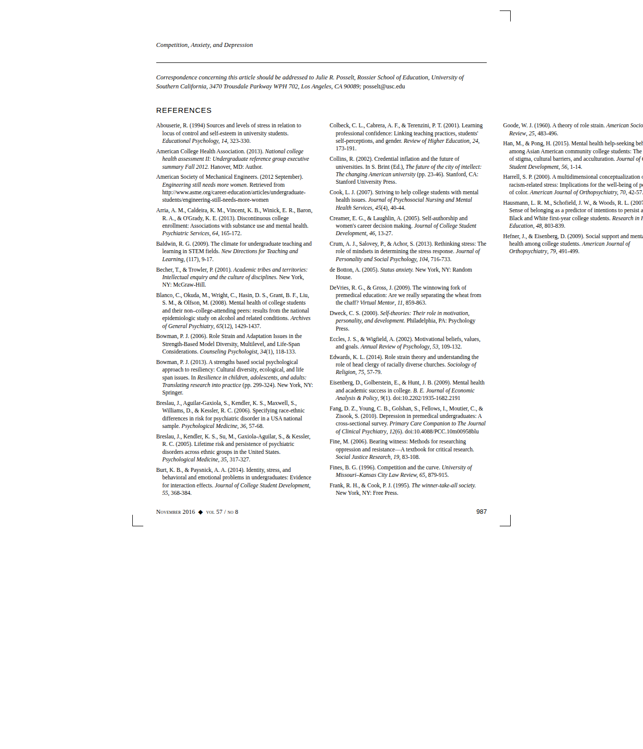Competition, Anxiety, and Depression
Correspondence concerning this article should be addressed to Julie R. Posselt, Rossier School of Education, University of Southern California, 3470 Trousdale Parkway WPH 702, Los Angeles, CA 90089; posselt@usc.edu
References
Abouserie, R. (1994) Sources and levels of stress in relation to locus of control and self-esteem in university students. Educational Psychology, 14, 323-330.
American College Health Association. (2013). National college health assessment II: Undergraduate reference group executive summary Fall 2012. Hanover, MD: Author.
American Society of Mechanical Engineers. (2012 September). Engineering still needs more women. Retrieved from http://www.asme.org/career-education/articles/undergraduate-students/engineering-still-needs-more-women
Arria, A. M., Caldeira, K. M., Vincent, K. B., Winick, E. R., Baron, R. A., & O'Grady, K. E. (2013). Discontinuous college enrollment: Associations with substance use and mental health. Psychiatric Services, 64, 165-172.
Baldwin, R. G. (2009). The climate for undergraduate teaching and learning in STEM fields. New Directions for Teaching and Learning, (117), 9-17.
Becher, T., & Trowler, P. (2001). Academic tribes and territories: Intellectual enquiry and the culture of disciplines. New York, NY: McGraw-Hill.
Blanco, C., Okuda, M., Wright, C., Hasin, D. S., Grant, B. F., Liu, S. M., & Olfson, M. (2008). Mental health of college students and their non–college-attending peers: results from the national epidemiologic study on alcohol and related conditions. Archives of General Psychiatry, 65(12), 1429-1437.
Bowman, P. J. (2006). Role Strain and Adaptation Issues in the Strength-Based Model Diversity, Multilevel, and Life-Span Considerations. Counseling Psychologist, 34(1), 118-133.
Bowman, P. J. (2013). A strengths based social psychological approach to resiliency: Cultural diversity, ecological, and life span issues. In Resilience in children, adolescents, and adults: Translating research into practice (pp. 299-324). New York, NY: Springer.
Breslau, J., Aguilar-Gaxiola, S., Kendler, K. S., Maxwell, S., Williams, D., & Kessler, R. C. (2006). Specifying race-ethnic differences in risk for psychiatric disorder in a USA national sample. Psychological Medicine, 36, 57-68.
Breslau, J., Kendler, K. S., Su, M., Gaxiola-Aguilar, S., & Kessler, R. C. (2005). Lifetime risk and persistence of psychiatric disorders across ethnic groups in the United States. Psychological Medicine, 35, 317-327.
Burt, K. B., & Paysnick, A. A. (2014). Identity, stress, and behavioral and emotional problems in undergraduates: Evidence for interaction effects. Journal of College Student Development, 55, 368-384.
Colbeck, C. L., Cabrera, A. F., & Terenzini, P. T. (2001). Learning professional confidence: Linking teaching practices, students' self-perceptions, and gender. Review of Higher Education, 24, 173-191.
Collins, R. (2002). Credential inflation and the future of universities. In S. Brint (Ed.), The future of the city of intellect: The changing American university (pp. 23-46). Stanford, CA: Stanford University Press.
Cook, L. J. (2007). Striving to help college students with mental health issues. Journal of Psychosocial Nursing and Mental Health Services, 45(4), 40-44.
Creamer, E. G., & Laughlin, A. (2005). Self-authorship and women's career decision making. Journal of College Student Development, 46, 13-27.
Crum, A. J., Salovey, P., & Achor, S. (2013). Rethinking stress: The role of mindsets in determining the stress response. Journal of Personality and Social Psychology, 104, 716-733.
de Botton, A. (2005). Status anxiety. New York, NY: Random House.
DeVries, R. G., & Gross, J. (2009). The winnowing fork of premedical education: Are we really separating the wheat from the chaff? Virtual Mentor, 11, 859-863.
Dweck, C. S. (2000). Self-theories: Their role in motivation, personality, and development. Philadelphia, PA: Psychology Press.
Eccles, J. S., & Wigfield, A. (2002). Motivational beliefs, values, and goals. Annual Review of Psychology, 53, 109-132.
Edwards, K. L. (2014). Role strain theory and understanding the role of head clergy of racially diverse churches. Sociology of Religion, 75, 57-79.
Eisenberg, D., Golberstein, E., & Hunt, J. B. (2009). Mental health and academic success in college. B. E. Journal of Economic Analysis & Policy, 9(1). doi:10.2202/1935-1682.2191
Fang, D. Z., Young, C. B., Golshan, S., Fellows, I., Moutier, C., & Zisook, S. (2010). Depression in premedical undergraduates: A cross-sectional survey. Primary Care Companion to The Journal of Clinical Psychiatry, 12(6). doi:10.4088/PCC.10m00958blu
Fine, M. (2006). Bearing witness: Methods for researching oppression and resistance—A textbook for critical research. Social Justice Research, 19, 83-108.
Fines, B. G. (1996). Competition and the curve. University of Missouri–Kansas City Law Review, 65, 879-915.
Frank, R. H., & Cook, P. J. (1995). The winner-take-all society. New York, NY: Free Press.
Goode, W. J. (1960). A theory of role strain. American Sociological Review, 25, 483-496.
Han, M., & Pong, H. (2015). Mental health help-seeking behaviors among Asian American community college students: The effect of stigma, cultural barriers, and acculturation. Journal of College Student Development, 56, 1-14.
Harrell, S. P. (2000). A multidimensional conceptualization of racism-related stress: Implications for the well-being of people of color. American Journal of Orthopsychiatry, 70, 42-57.
Hausmann, L. R. M., Schofield, J. W., & Woods, R. L. (2007). Sense of belonging as a predictor of intentions to persist among Black and White first-year college students. Research in Higher Education, 48, 803-839.
Hefner, J., & Eisenberg, D. (2009). Social support and mental health among college students. American Journal of Orthopsychiatry, 79, 491-499.
November 2016 ◆ vol 57 / no 8
987